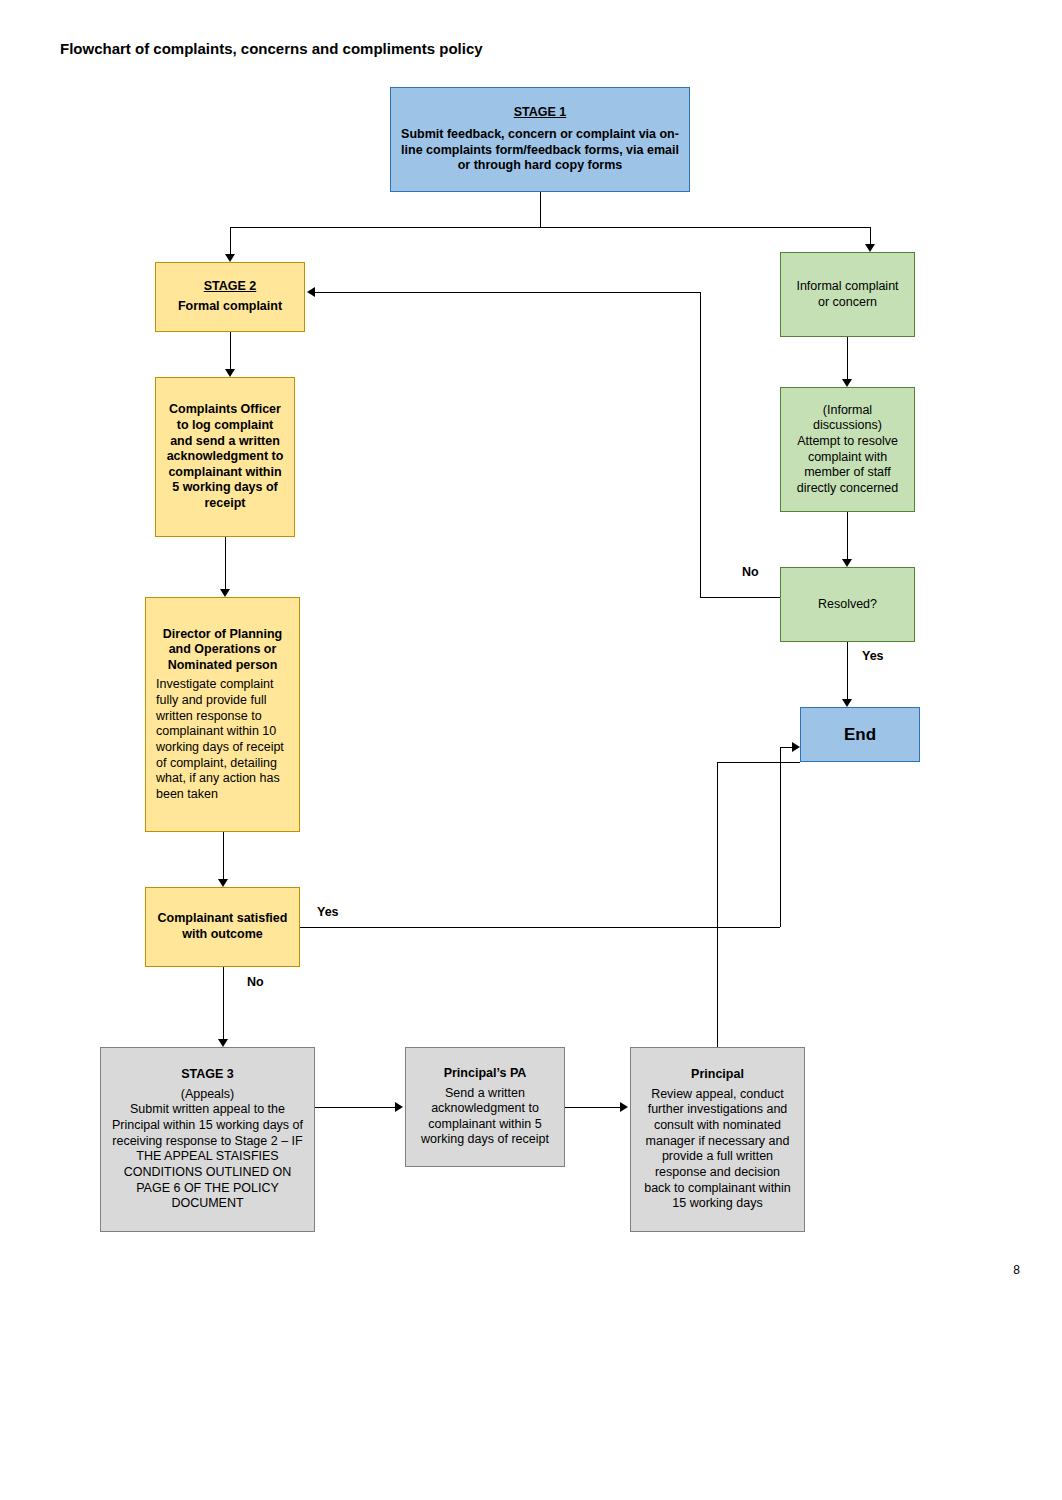Flowchart of complaints, concerns and compliments policy
STAGE 1 Submit feedback, concern or complaint via on-line complaints form/feedback forms, via email or through hard copy forms
STAGE 2 Formal complaint
Complaints Officer to log complaint and send a written acknowledgment to complainant within 5 working days of receipt
Director of Planning and Operations or Nominated person Investigate complaint fully and provide full written response to complainant within 10 working days of receipt of complaint, detailing what, if any action has been taken
Complainant satisfied with outcome
Yes
No
STAGE 3 (Appeals)
Submit written appeal to the Principal within 15 working days of receiving response to Stage 2 – IF THE APPEAL STAISFIES CONDITIONS OUTLINED ON PAGE 6 OF THE POLICY DOCUMENT
Principal’s PA Send a written acknowledgment to complainant within 5 working days of receipt
Principal Review appeal, conduct further investigations and consult with nominated manager if necessary and provide a full written response and decision back to complainant within 15 working days
Informal complaint or concern
(Informal discussions) Attempt to resolve complaint with member of staff directly concerned
Resolved?
No
Yes
End
8